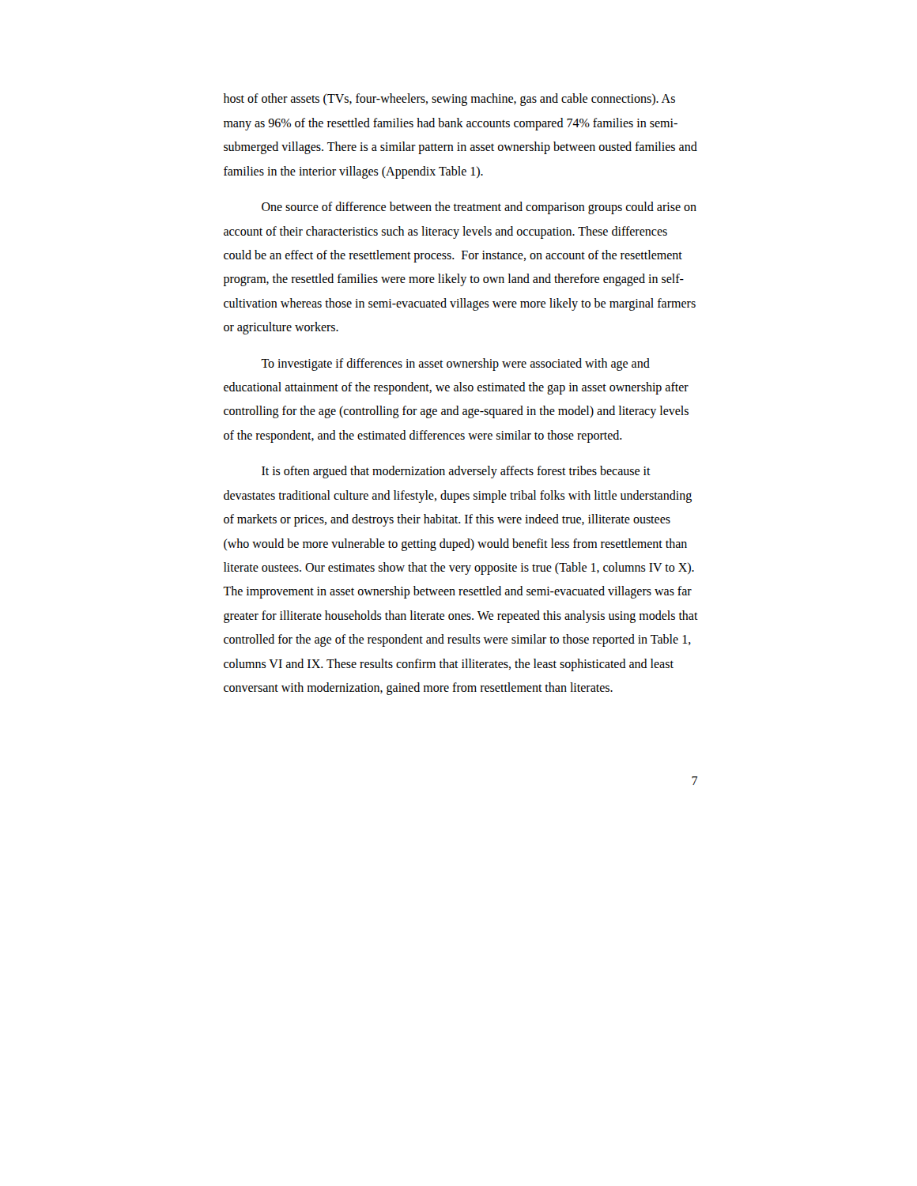host of other assets (TVs, four-wheelers, sewing machine, gas and cable connections). As many as 96% of the resettled families had bank accounts compared 74% families in semi-submerged villages. There is a similar pattern in asset ownership between ousted families and families in the interior villages (Appendix Table 1).
One source of difference between the treatment and comparison groups could arise on account of their characteristics such as literacy levels and occupation. These differences could be an effect of the resettlement process. For instance, on account of the resettlement program, the resettled families were more likely to own land and therefore engaged in self-cultivation whereas those in semi-evacuated villages were more likely to be marginal farmers or agriculture workers.
To investigate if differences in asset ownership were associated with age and educational attainment of the respondent, we also estimated the gap in asset ownership after controlling for the age (controlling for age and age-squared in the model) and literacy levels of the respondent, and the estimated differences were similar to those reported.
It is often argued that modernization adversely affects forest tribes because it devastates traditional culture and lifestyle, dupes simple tribal folks with little understanding of markets or prices, and destroys their habitat. If this were indeed true, illiterate oustees (who would be more vulnerable to getting duped) would benefit less from resettlement than literate oustees. Our estimates show that the very opposite is true (Table 1, columns IV to X). The improvement in asset ownership between resettled and semi-evacuated villagers was far greater for illiterate households than literate ones. We repeated this analysis using models that controlled for the age of the respondent and results were similar to those reported in Table 1, columns VI and IX. These results confirm that illiterates, the least sophisticated and least conversant with modernization, gained more from resettlement than literates.
7